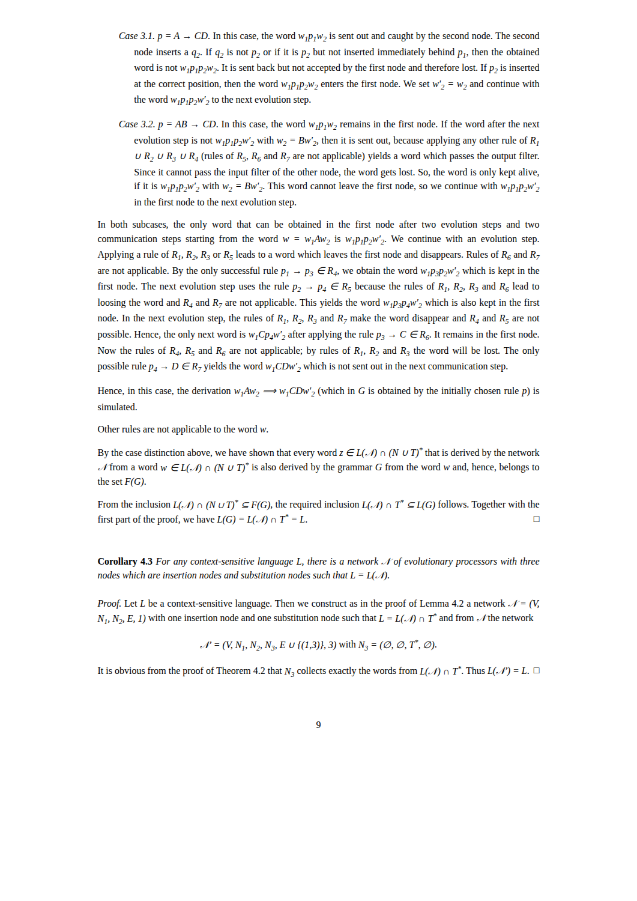Case 3.1. p = A → CD. In this case, the word w1p1w2 is sent out and caught by the second node. The second node inserts a q2. If q2 is not p2 or if it is p2 but not inserted immediately behind p1, then the obtained word is not w1p1p2w2. It is sent back but not accepted by the first node and therefore lost. If p2 is inserted at the correct position, then the word w1p1p2w2 enters the first node. We set w′2 = w2 and continue with the word w1p1p2w′2 to the next evolution step.
Case 3.2. p = AB → CD. In this case, the word w1p1w2 remains in the first node. If the word after the next evolution step is not w1p1p2w′2 with w2 = Bw′2, then it is sent out, because applying any other rule of R1 ∪ R2 ∪ R3 ∪ R4 (rules of R5, R6 and R7 are not applicable) yields a word which passes the output filter. Since it cannot pass the input filter of the other node, the word gets lost. So, the word is only kept alive, if it is w1p1p2w′2 with w2 = Bw′2. This word cannot leave the first node, so we continue with w1p1p2w′2 in the first node to the next evolution step.
In both subcases, the only word that can be obtained in the first node after two evolution steps and two communication steps starting from the word w = w1Aw2 is w1p1p2w′2. We continue with an evolution step. Applying a rule of R1, R2, R3 or R5 leads to a word which leaves the first node and disappears. Rules of R6 and R7 are not applicable. By the only successful rule p1 → p3 ∈ R4, we obtain the word w1p3p2w′2 which is kept in the first node. The next evolution step uses the rule p2 → p4 ∈ R5 because the rules of R1, R2, R3 and R6 lead to loosing the word and R4 and R7 are not applicable. This yields the word w1p3p4w′2 which is also kept in the first node. In the next evolution step, the rules of R1, R2, R3 and R7 make the word disappear and R4 and R5 are not possible. Hence, the only next word is w1Cp4w′2 after applying the rule p3 → C ∈ R6. It remains in the first node. Now the rules of R4, R5 and R6 are not applicable; by rules of R1, R2 and R3 the word will be lost. The only possible rule p4 → D ∈ R7 yields the word w1CDw′2 which is not sent out in the next communication step.
Hence, in this case, the derivation w1Aw2 ⟹ w1CDw′2 (which in G is obtained by the initially chosen rule p) is simulated.
Other rules are not applicable to the word w.
By the case distinction above, we have shown that every word z ∈ L(𝒩) ∩ (N ∪ T)* that is derived by the network 𝒩 from a word w ∈ L(𝒩) ∩ (N ∪ T)* is also derived by the grammar G from the word w and, hence, belongs to the set F(G).
From the inclusion L(𝒩) ∩ (N ∪ T)* ⊆ F(G), the required inclusion L(𝒩) ∩ T* ⊆ L(G) follows. Together with the first part of the proof, we have L(G) = L(𝒩) ∩ T* = L. □
Corollary 4.3 For any context-sensitive language L, there is a network 𝒩 of evolutionary processors with three nodes which are insertion nodes and substitution nodes such that L = L(𝒩).
Proof. Let L be a context-sensitive language. Then we construct as in the proof of Lemma 4.2 a network 𝒩 = (V, N1, N2, E, 1) with one insertion node and one substitution node such that L = L(𝒩) ∩ T* and from 𝒩 the network
𝒩′ = (V, N1, N2, N3, E ∪ {(1,3)}, 3) with N3 = (∅, ∅, T*, ∅).
It is obvious from the proof of Theorem 4.2 that N3 collects exactly the words from L(𝒩) ∩ T*. Thus L(𝒩′) = L. □
9